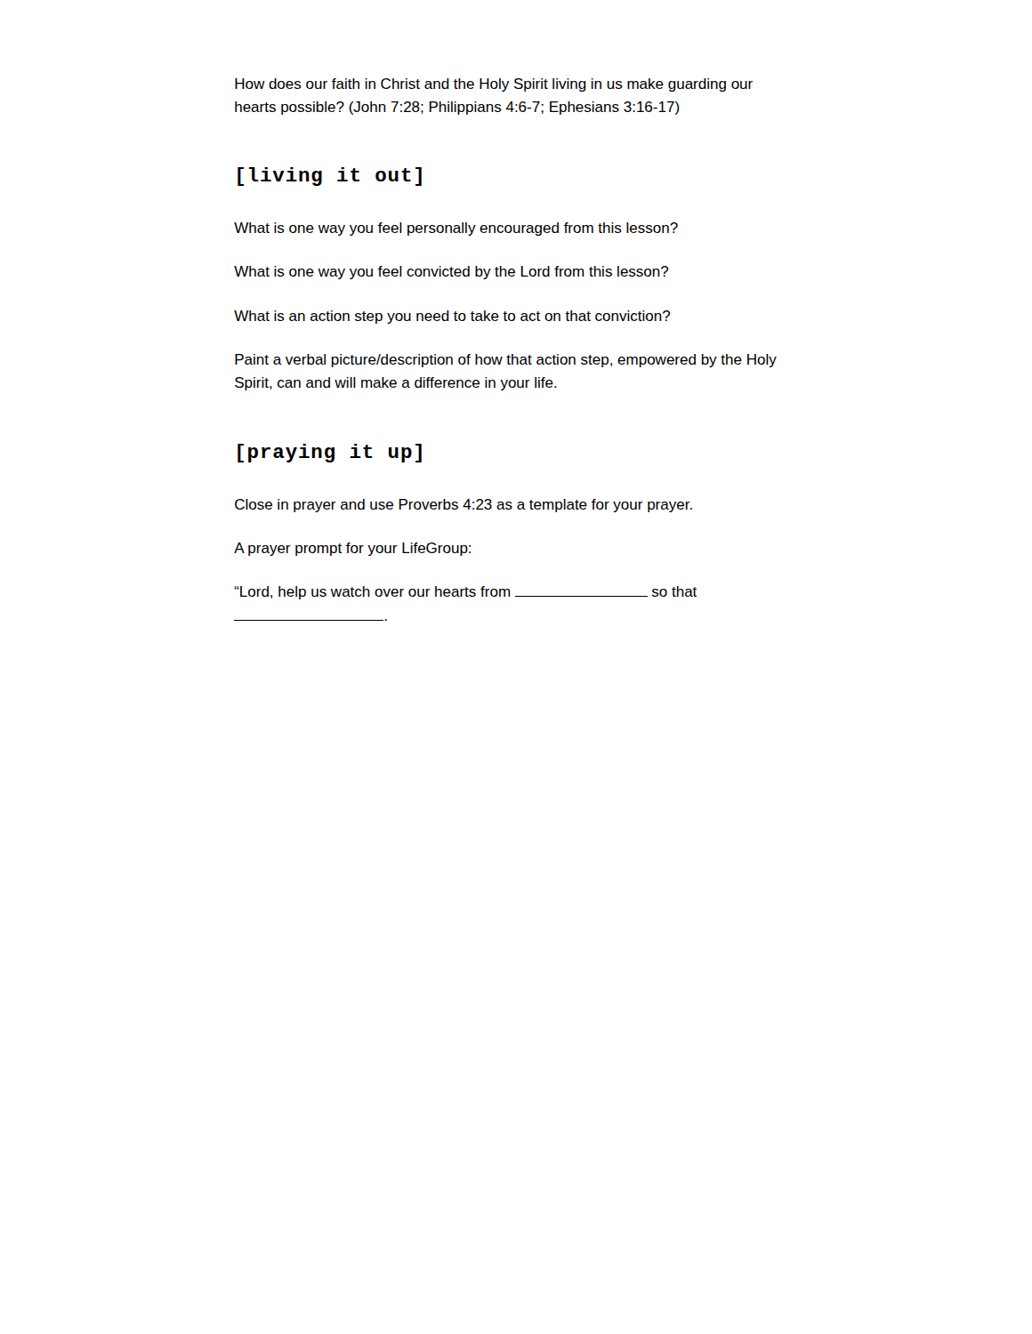How does our faith in Christ and the Holy Spirit living in us make guarding our hearts possible? (John 7:28; Philippians 4:6-7; Ephesians 3:16-17)
[living it out]
What is one way you feel personally encouraged from this lesson?
What is one way you feel convicted by the Lord from this lesson?
What is an action step you need to take to act on that conviction?
Paint a verbal picture/description of how that action step, empowered by the Holy Spirit, can and will make a difference in your life.
[praying it up]
Close in prayer and use Proverbs 4:23 as a template for your prayer.
A prayer prompt for your LifeGroup:
“Lord, help us watch over our hearts from so that .